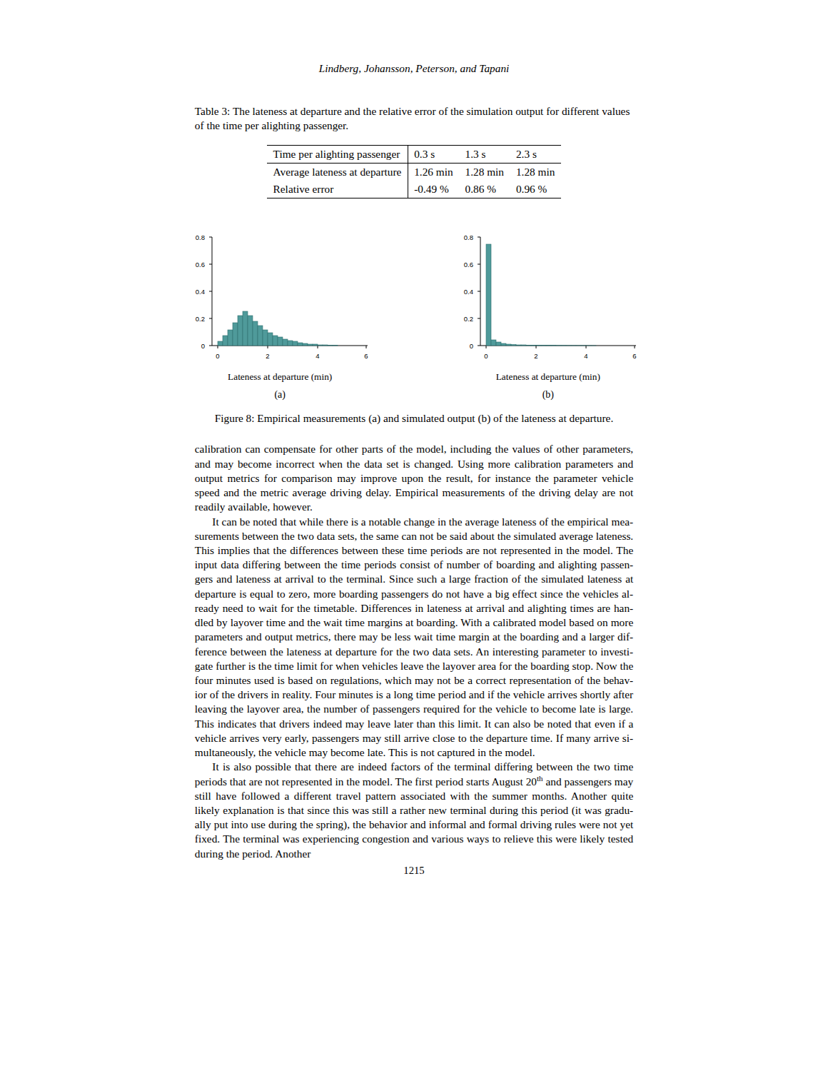Lindberg, Johansson, Peterson, and Tapani
Table 3: The lateness at departure and the relative error of the simulation output for different values of the time per alighting passenger.
| Time per alighting passenger | 0.3 s | 1.3 s | 2.3 s |
| Average lateness at departure | 1.26 min | 1.28 min | 1.28 min |
| Relative error | -0.49 % | 0.86 % | 0.96 % |
0.8 0.6 0.4 0.2 0 0 2 4 6
Lateness at departure (min)
(a)
0.8 0.6 0.4 0.2 0 0 2 4 6
Lateness at departure (min)
(b)
Figure 8: Empirical measurements (a) and simulated output (b) of the lateness at departure.
calibration can compensate for other parts of the model, including the values of other parameters, and may become incorrect when the data set is changed. Using more calibration parameters and output metrics for comparison may improve upon the result, for instance the parameter vehicle speed and the metric average driving delay. Empirical measurements of the driving delay are not readily available, however.
It can be noted that while there is a notable change in the average lateness of the empirical measurements between the two data sets, the same can not be said about the simulated average lateness. This implies that the differences between these time periods are not represented in the model. The input data differing between the time periods consist of number of boarding and alighting passengers and lateness at arrival to the terminal. Since such a large fraction of the simulated lateness at departure is equal to zero, more boarding passengers do not have a big effect since the vehicles already need to wait for the timetable. Differences in lateness at arrival and alighting times are handled by layover time and the wait time margins at boarding. With a calibrated model based on more parameters and output metrics, there may be less wait time margin at the boarding and a larger difference between the lateness at departure for the two data sets. An interesting parameter to investigate further is the time limit for when vehicles leave the layover area for the boarding stop. Now the four minutes used is based on regulations, which may not be a correct representation of the behavior of the drivers in reality. Four minutes is a long time period and if the vehicle arrives shortly after leaving the layover area, the number of passengers required for the vehicle to become late is large. This indicates that drivers indeed may leave later than this limit. It can also be noted that even if a vehicle arrives very early, passengers may still arrive close to the departure time. If many arrive simultaneously, the vehicle may become late. This is not captured in the model.
It is also possible that there are indeed factors of the terminal differing between the two time periods that are not represented in the model. The first period starts August 20th and passengers may still have followed a different travel pattern associated with the summer months. Another quite likely explanation is that since this was still a rather new terminal during this period (it was gradually put into use during the spring), the behavior and informal and formal driving rules were not yet fixed. The terminal was experiencing congestion and various ways to relieve this were likely tested during the period. Another
1215